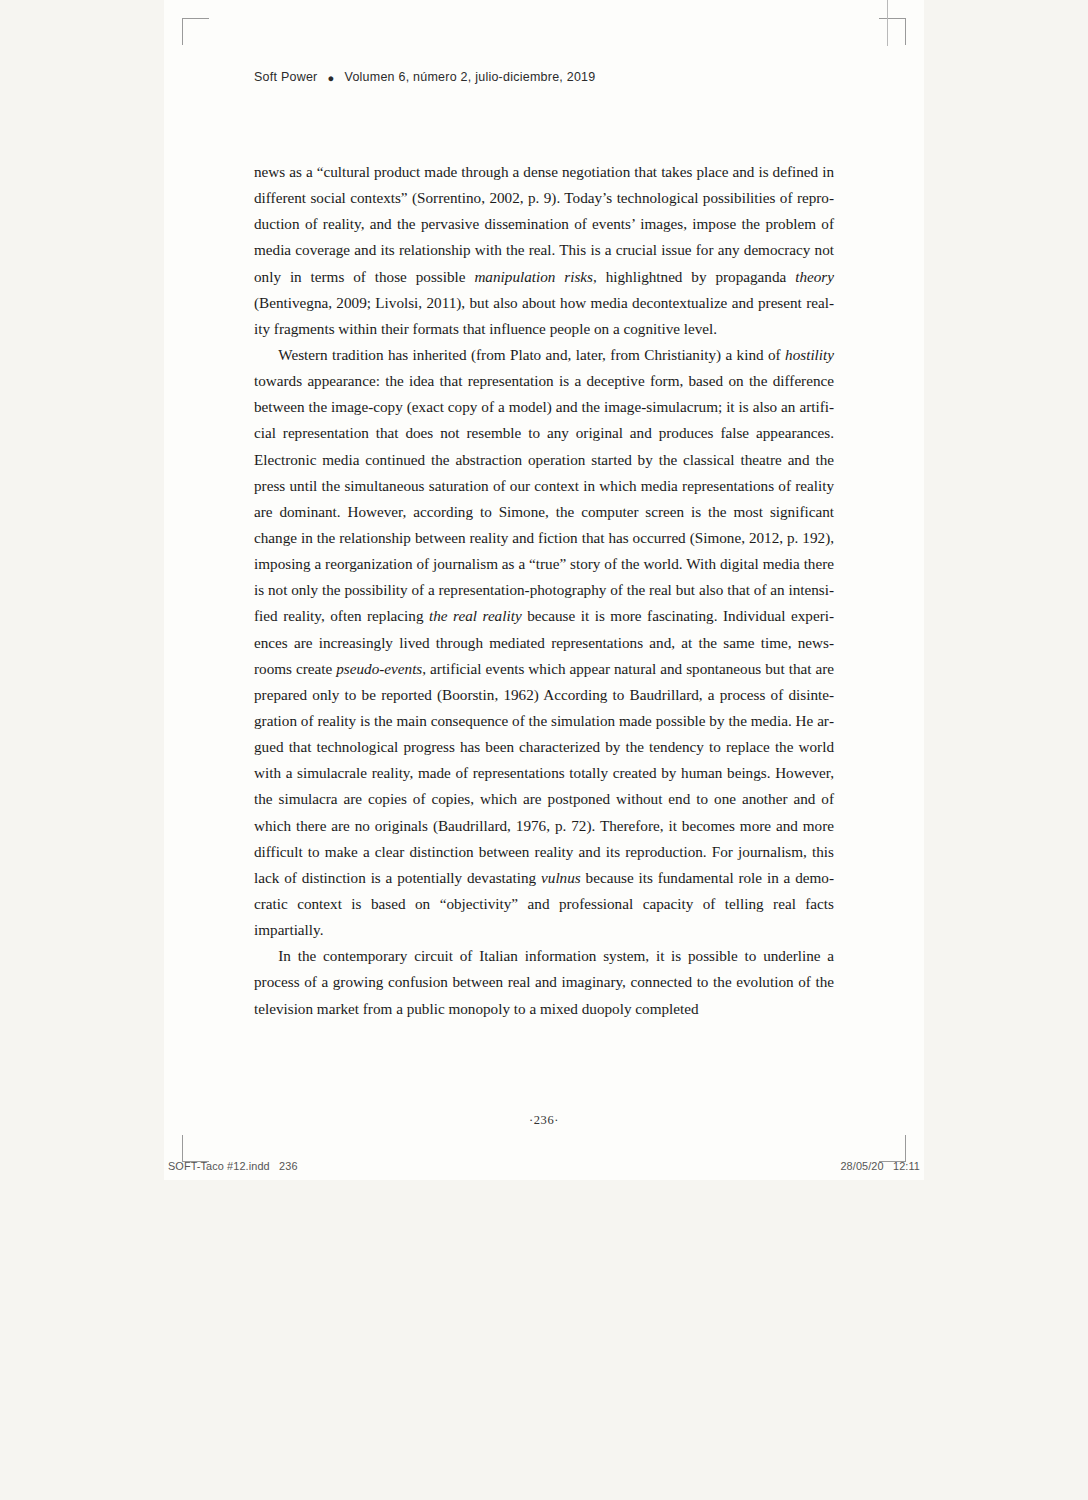Soft Power●Volumen 6, número 2, julio-diciembre, 2019
news as a “cultural product made through a dense negotiation that takes place and is defined in different social contexts” (Sorrentino, 2002, p. 9). Today’s technological possibilities of reproduction of reality, and the pervasive dissemination of events’ images, impose the problem of media coverage and its relationship with the real. This is a crucial issue for any democracy not only in terms of those possible manipulation risks, highlightned by propaganda theory (Bentivegna, 2009; Livolsi, 2011), but also about how media decontextualize and present reality fragments within their formats that influence people on a cognitive level.
Western tradition has inherited (from Plato and, later, from Christianity) a kind of hostility towards appearance: the idea that representation is a deceptive form, based on the difference between the image-copy (exact copy of a model) and the image-simulacrum; it is also an artificial representation that does not resemble to any original and produces false appearances. Electronic media continued the abstraction operation started by the classical theatre and the press until the simultaneous saturation of our context in which media representations of reality are dominant. However, according to Simone, the computer screen is the most significant change in the relationship between reality and fiction that has occurred (Simone, 2012, p. 192), imposing a reorganization of journalism as a “true” story of the world. With digital media there is not only the possibility of a representation-photography of the real but also that of an intensified reality, often replacing the real reality because it is more fascinating. Individual experiences are increasingly lived through mediated representations and, at the same time, newsrooms create pseudo-events, artificial events which appear natural and spontaneous but that are prepared only to be reported (Boorstin, 1962) According to Baudrillard, a process of disintegration of reality is the main consequence of the simulation made possible by the media. He argued that technological progress has been characterized by the tendency to replace the world with a simulacrale reality, made of representations totally created by human beings. However, the simulacra are copies of copies, which are postponed without end to one another and of which there are no originals (Baudrillard, 1976, p. 72). Therefore, it becomes more and more difficult to make a clear distinction between reality and its reproduction. For journalism, this lack of distinction is a potentially devastating vulnus because its fundamental role in a democratic context is based on “objectivity” and professional capacity of telling real facts impartially.
In the contemporary circuit of Italian information system, it is possible to underline a process of a growing confusion between real and imaginary, connected to the evolution of the television market from a public monopoly to a mixed duopoly completed
·236·
SOFT-Taco #12.indd 236 28/05/20 12:11